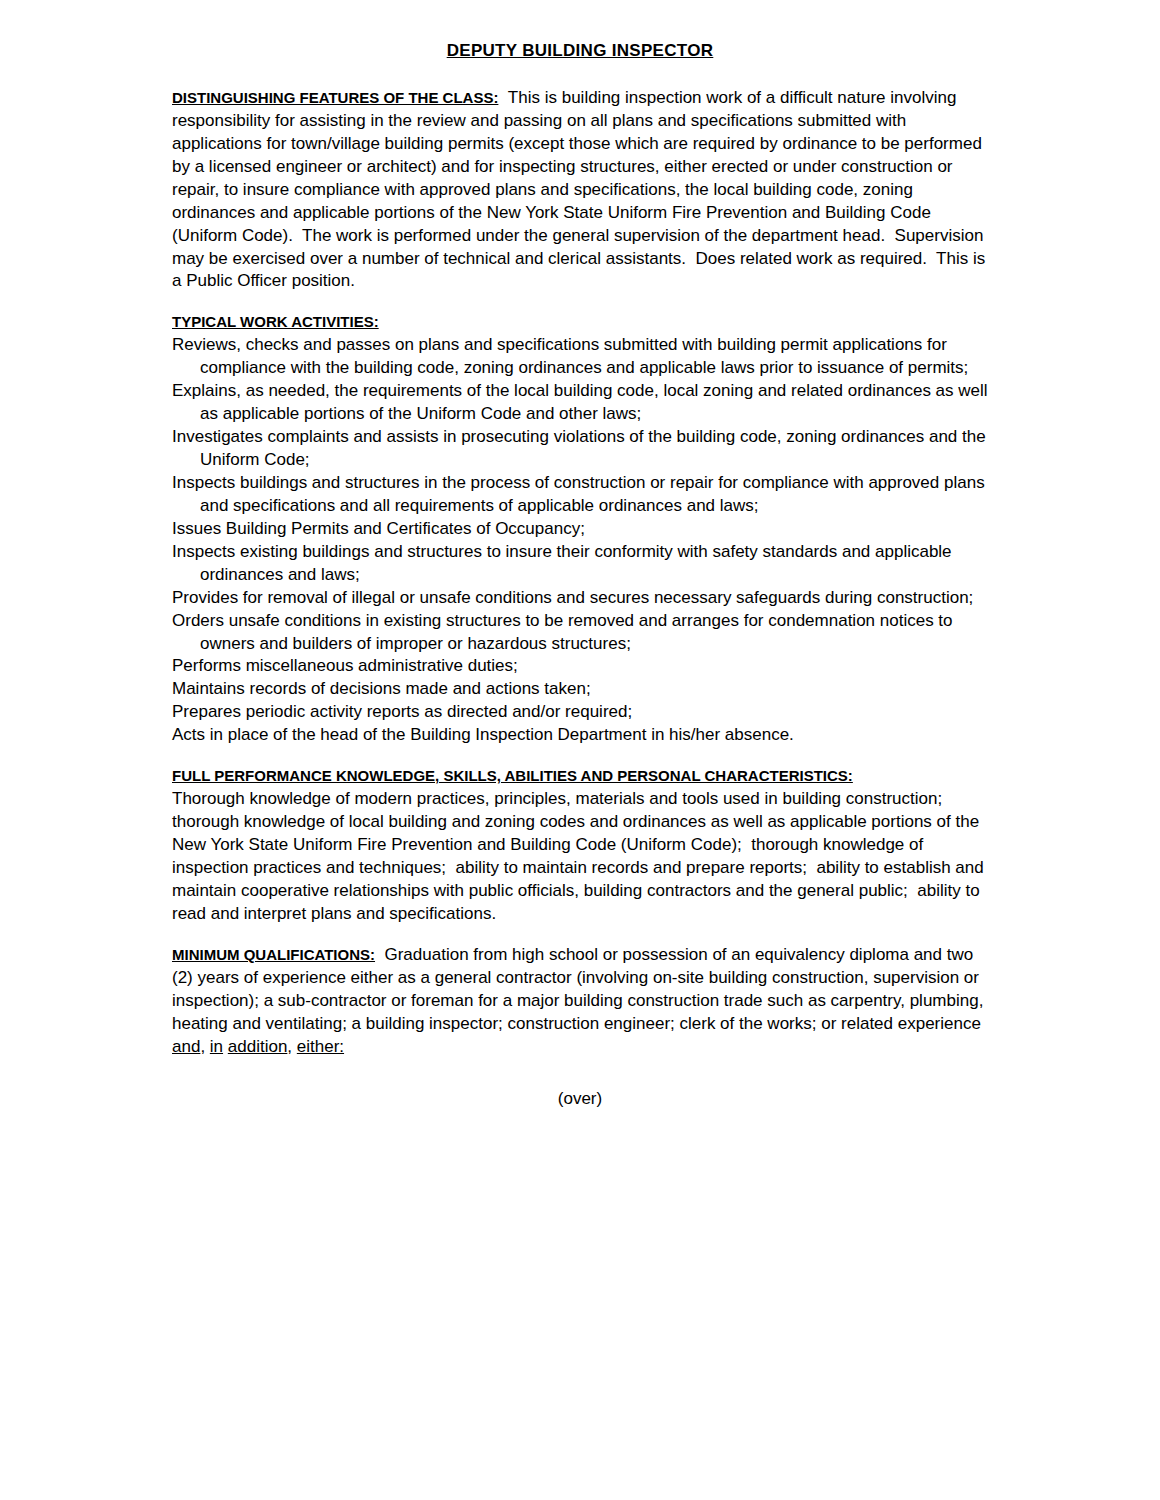DEPUTY BUILDING INSPECTOR
Distinguishing Features of the Class: This is building inspection work of a difficult nature involving responsibility for assisting in the review and passing on all plans and specifications submitted with applications for town/village building permits (except those which are required by ordinance to be performed by a licensed engineer or architect) and for inspecting structures, either erected or under construction or repair, to insure compliance with approved plans and specifications, the local building code, zoning ordinances and applicable portions of the New York State Uniform Fire Prevention and Building Code (Uniform Code). The work is performed under the general supervision of the department head. Supervision may be exercised over a number of technical and clerical assistants. Does related work as required. This is a Public Officer position.
Typical Work Activities:
Reviews, checks and passes on plans and specifications submitted with building permit applications for compliance with the building code, zoning ordinances and applicable laws prior to issuance of permits;
Explains, as needed, the requirements of the local building code, local zoning and related ordinances as well as applicable portions of the Uniform Code and other laws;
Investigates complaints and assists in prosecuting violations of the building code, zoning ordinances and the Uniform Code;
Inspects buildings and structures in the process of construction or repair for compliance with approved plans and specifications and all requirements of applicable ordinances and laws;
Issues Building Permits and Certificates of Occupancy;
Inspects existing buildings and structures to insure their conformity with safety standards and applicable ordinances and laws;
Provides for removal of illegal or unsafe conditions and secures necessary safeguards during construction;
Orders unsafe conditions in existing structures to be removed and arranges for condemnation notices to owners and builders of improper or hazardous structures;
Performs miscellaneous administrative duties;
Maintains records of decisions made and actions taken;
Prepares periodic activity reports as directed and/or required;
Acts in place of the head of the Building Inspection Department in his/her absence.
Full Performance Knowledge, Skills, Abilities and Personal Characteristics:
Thorough knowledge of modern practices, principles, materials and tools used in building construction; thorough knowledge of local building and zoning codes and ordinances as well as applicable portions of the New York State Uniform Fire Prevention and Building Code (Uniform Code); thorough knowledge of inspection practices and techniques; ability to maintain records and prepare reports; ability to establish and maintain cooperative relationships with public officials, building contractors and the general public; ability to read and interpret plans and specifications.
Minimum Qualifications: Graduation from high school or possession of an equivalency diploma and two (2) years of experience either as a general contractor (involving on-site building construction, supervision or inspection); a sub-contractor or foreman for a major building construction trade such as carpentry, plumbing, heating and ventilating; a building inspector; construction engineer; clerk of the works; or related experience and, in addition, either:
(over)